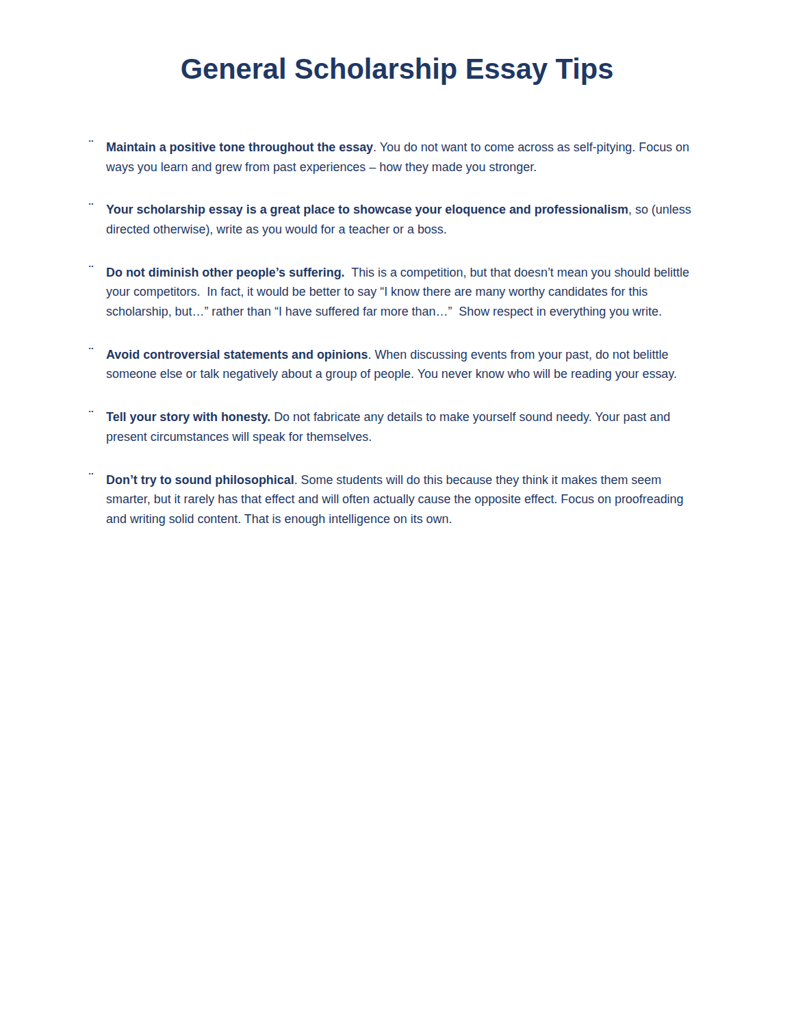General Scholarship Essay Tips
Maintain a positive tone throughout the essay. You do not want to come across as self-pitying. Focus on ways you learn and grew from past experiences – how they made you stronger.
Your scholarship essay is a great place to showcase your eloquence and professionalism, so (unless directed otherwise), write as you would for a teacher or a boss.
Do not diminish other people’s suffering. This is a competition, but that doesn’t mean you should belittle your competitors. In fact, it would be better to say “I know there are many worthy candidates for this scholarship, but…” rather than “I have suffered far more than…” Show respect in everything you write.
Avoid controversial statements and opinions. When discussing events from your past, do not belittle someone else or talk negatively about a group of people. You never know who will be reading your essay.
Tell your story with honesty. Do not fabricate any details to make yourself sound needy. Your past and present circumstances will speak for themselves.
Don’t try to sound philosophical. Some students will do this because they think it makes them seem smarter, but it rarely has that effect and will often actually cause the opposite effect. Focus on proofreading and writing solid content. That is enough intelligence on its own.